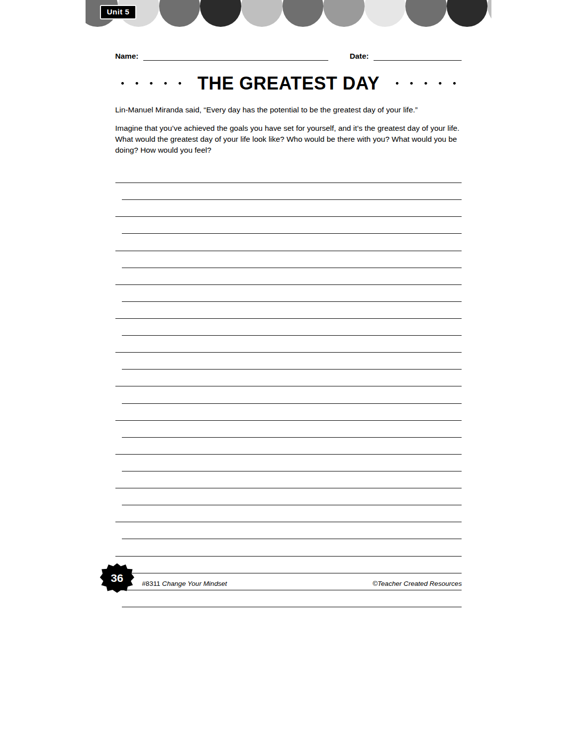Unit 5
Name: Date:
The Greatest Day
Lin-Manuel Miranda said, “Every day has the potential to be the greatest day of your life.”
Imagine that you’ve achieved the goals you have set for yourself, and it’s the greatest day of your life. What would the greatest day of your life look like? Who would be there with you? What would you be doing? How would you feel?
36
#8311 Change Your Mindset
©Teacher Created Resources